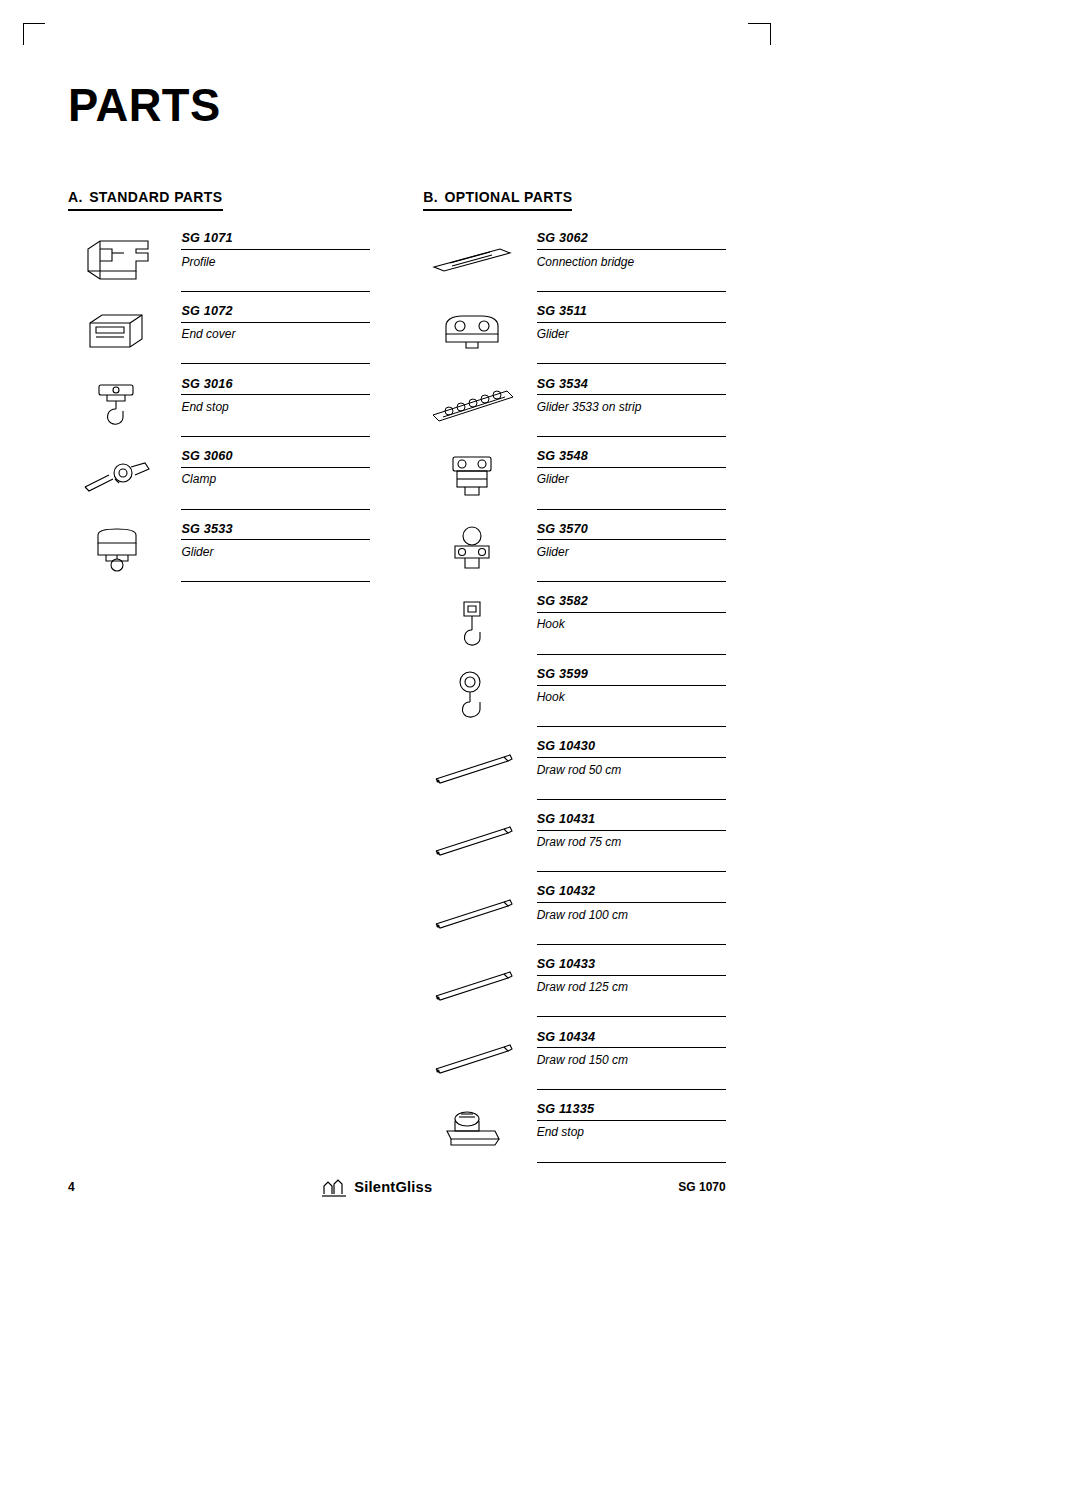PARTS
A. STANDARD PARTS
SG 1071
Profile
SG 1072
End cover
SG 3016
End stop
SG 3060
Clamp
SG 3533
Glider
B. OPTIONAL PARTS
SG 3062
Connection bridge
SG 3511
Glider
SG 3534
Glider 3533 on strip
SG 3548
Glider
SG 3570
Glider
SG 3582
Hook
SG 3599
Hook
SG 10430
Draw rod 50 cm
SG 10431
Draw rod 75 cm
SG 10432
Draw rod 100 cm
SG 10433
Draw rod 125 cm
SG 10434
Draw rod 150 cm
SG 11335
End stop
4
SilentGliss
SG 1070